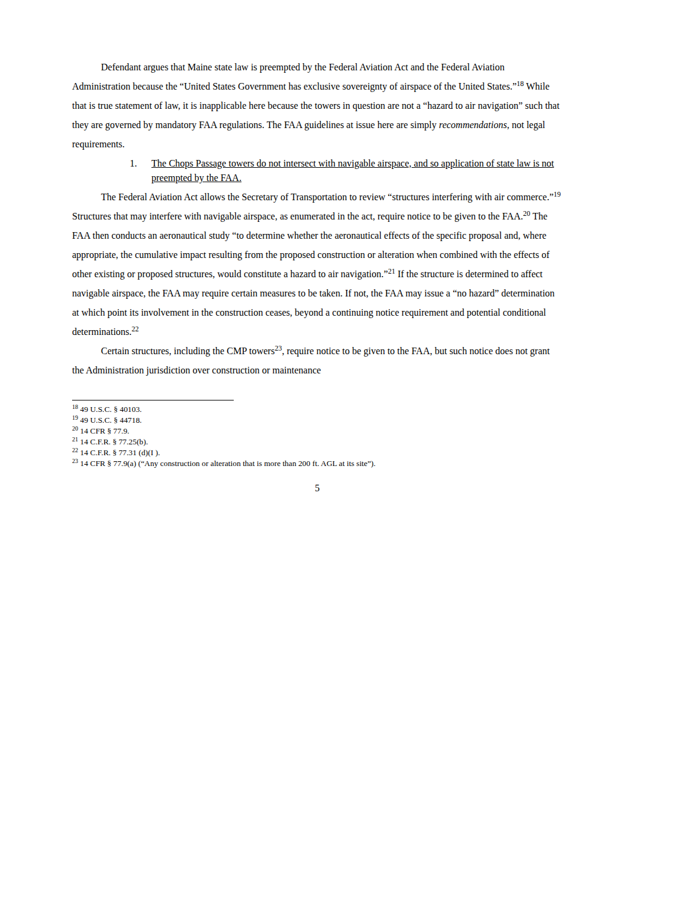Defendant argues that Maine state law is preempted by the Federal Aviation Act and the Federal Aviation Administration because the “United States Government has exclusive sovereignty of airspace of the United States.”18 While that is true statement of law, it is inapplicable here because the towers in question are not a “hazard to air navigation” such that they are governed by mandatory FAA regulations. The FAA guidelines at issue here are simply recommendations, not legal requirements.
1. The Chops Passage towers do not intersect with navigable airspace, and so application of state law is not preempted by the FAA.
The Federal Aviation Act allows the Secretary of Transportation to review “structures interfering with air commerce.”19 Structures that may interfere with navigable airspace, as enumerated in the act, require notice to be given to the FAA.20 The FAA then conducts an aeronautical study “to determine whether the aeronautical effects of the specific proposal and, where appropriate, the cumulative impact resulting from the proposed construction or alteration when combined with the effects of other existing or proposed structures, would constitute a hazard to air navigation.”21 If the structure is determined to affect navigable airspace, the FAA may require certain measures to be taken. If not, the FAA may issue a “no hazard” determination at which point its involvement in the construction ceases, beyond a continuing notice requirement and potential conditional determinations.22
Certain structures, including the CMP towers23, require notice to be given to the FAA, but such notice does not grant the Administration jurisdiction over construction or maintenance
18 49 U.S.C. § 40103.
19 49 U.S.C. § 44718.
20 14 CFR § 77.9.
21 14 C.F.R. § 77.25(b).
22 14 C.F.R. § 77.31 (d)(I ).
23 14 CFR § 77.9(a) (“Any construction or alteration that is more than 200 ft. AGL at its site”).
5